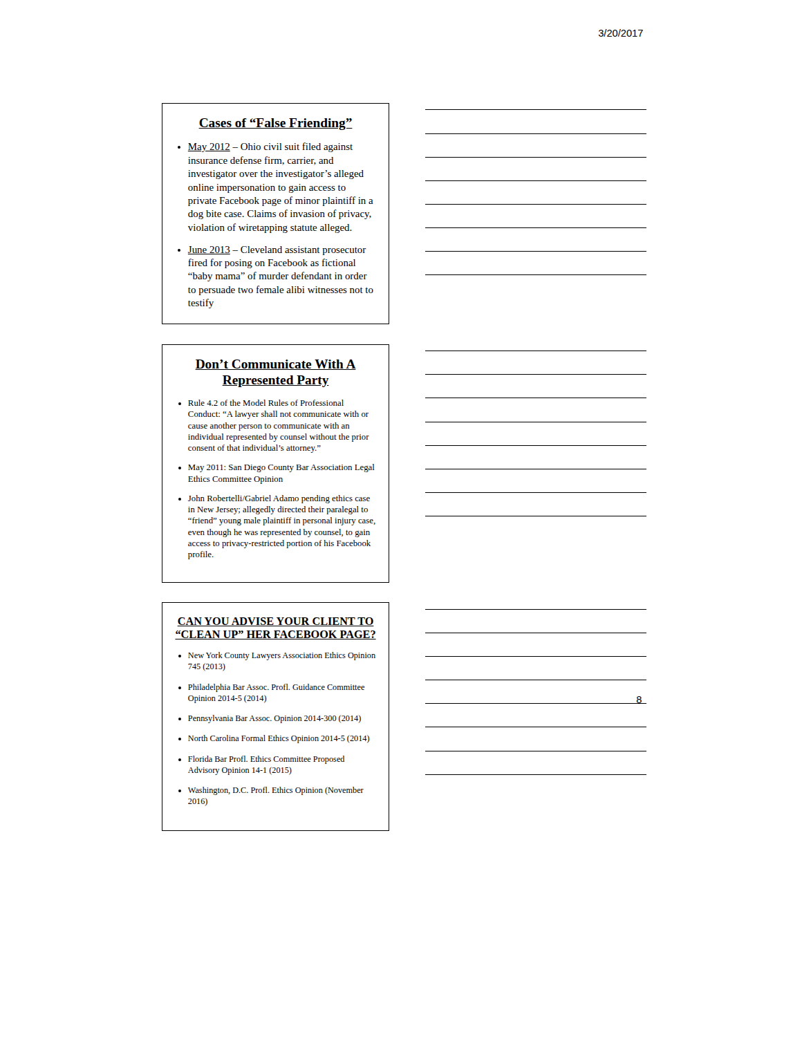3/20/2017
Cases of “False Friending”
May 2012 – Ohio civil suit filed against insurance defense firm, carrier, and investigator over the investigator’s alleged online impersonation to gain access to private Facebook page of minor plaintiff in a dog bite case. Claims of invasion of privacy, violation of wiretapping statute alleged.
June 2013 – Cleveland assistant prosecutor fired for posing on Facebook as fictional “baby mama” of murder defendant in order to persuade two female alibi witnesses not to testify
Don’t Communicate With A
Represented Party
Rule 4.2 of the Model Rules of Professional Conduct: “A lawyer shall not communicate with or cause another person to communicate with an individual represented by counsel without the prior consent of that individual’s attorney.”
May 2011: San Diego County Bar Association Legal Ethics Committee Opinion
John Robertelli/Gabriel Adamo pending ethics case in New Jersey; allegedly directed their paralegal to “friend” young male plaintiff in personal injury case, even though he was represented by counsel, to gain access to privacy-restricted portion of his Facebook profile.
CAN YOU ADVISE YOUR CLIENT TO
“CLEAN UP” HER FACEBOOK PAGE?
New York County Lawyers Association Ethics Opinion 745 (2013)
Philadelphia Bar Assoc. Profl. Guidance Committee Opinion 2014-5 (2014)
Pennsylvania Bar Assoc. Opinion 2014-300 (2014)
North Carolina Formal Ethics Opinion 2014-5 (2014)
Florida Bar Profl. Ethics Committee Proposed Advisory Opinion 14-1 (2015)
Washington, D.C. Profl. Ethics Opinion (November 2016)
8